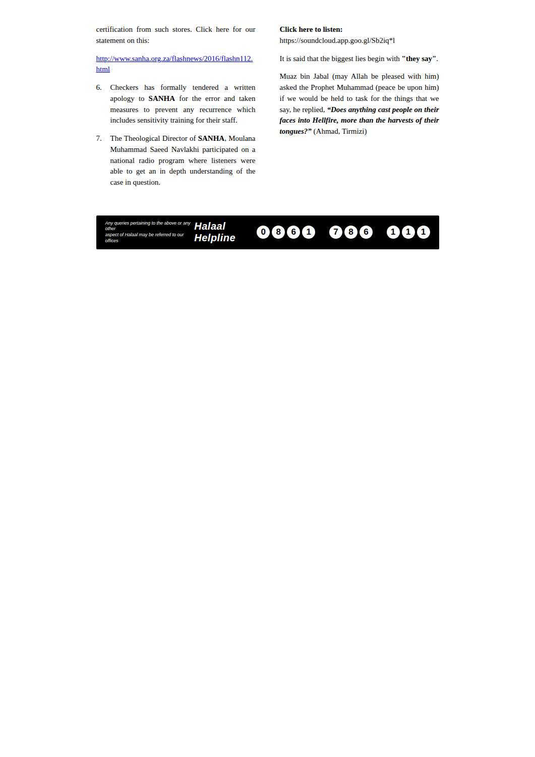certification from such stores. Click here for our statement on this:
http://www.sanha.org.za/flashnews/2016/flashn112.html
6. Checkers has formally tendered a written apology to SANHA for the error and taken measures to prevent any recurrence which includes sensitivity training for their staff.
7. The Theological Director of SANHA, Moulana Muhammad Saeed Navlakhi participated on a national radio program where listeners were able to get an in depth understanding of the case in question.
Click here to listen:
https://soundcloud.app.goo.gl/Sb2iq*l
It is said that the biggest lies begin with "they say".
Muaz bin Jabal (may Allah be pleased with him) asked the Prophet Muhammad (peace be upon him) if we would be held to task for the things that we say, he replied, “Does anything cast people on their faces into Hellfire, more than the harvests of their tongues?” (Ahmad, Tirmizi)
Any queries pertaining to the above or any other
aspect of Halaal may be referred to our offices
Halaal Helpline 0 8 6 1 7 8 6 1 1 1